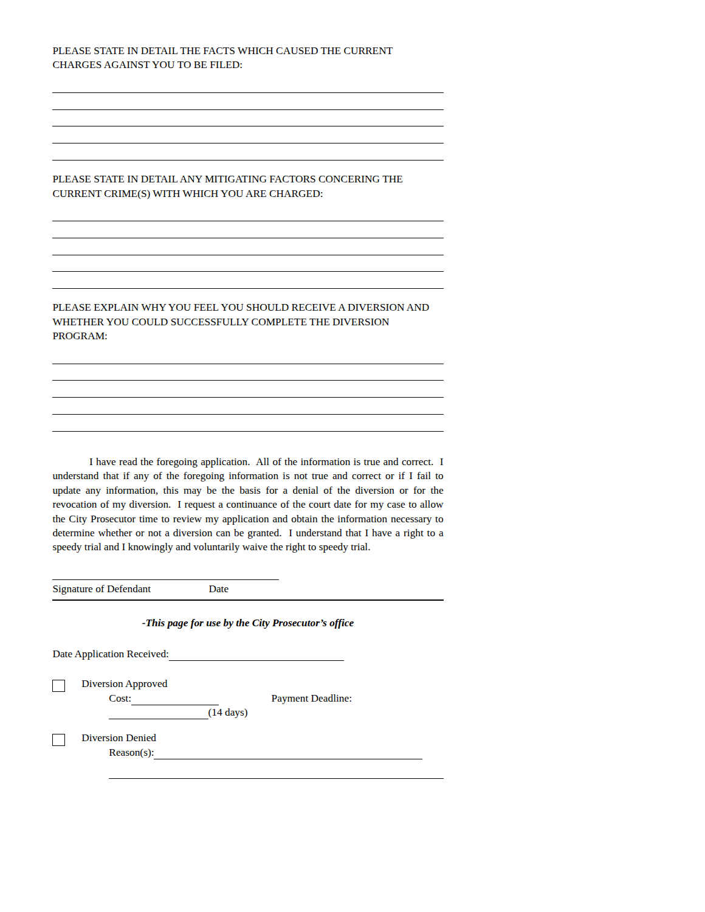Please state in detail the facts which caused the current charges against you to be filed:
Please state in detail any mitigating factors concering the current crime(s) with which you are charged:
Please explain why you feel you should receive a diversion and whether you could successfully complete the diversion program:
I have read the foregoing application. All of the information is true and correct. I understand that if any of the foregoing information is not true and correct or if I fail to update any information, this may be the basis for a denial of the diversion or for the revocation of my diversion. I request a continuance of the court date for my case to allow the City Prosecutor time to review my application and obtain the information necessary to determine whether or not a diversion can be granted. I understand that I have a right to a speedy trial and I knowingly and voluntarily waive the right to speedy trial.
Signature of Defendant Date
-This page for use by the City Prosecutor’s office
Date Application Received:
Diversion Approved
Cost: Payment Deadline: (14 days)
Diversion Denied
Reason(s):